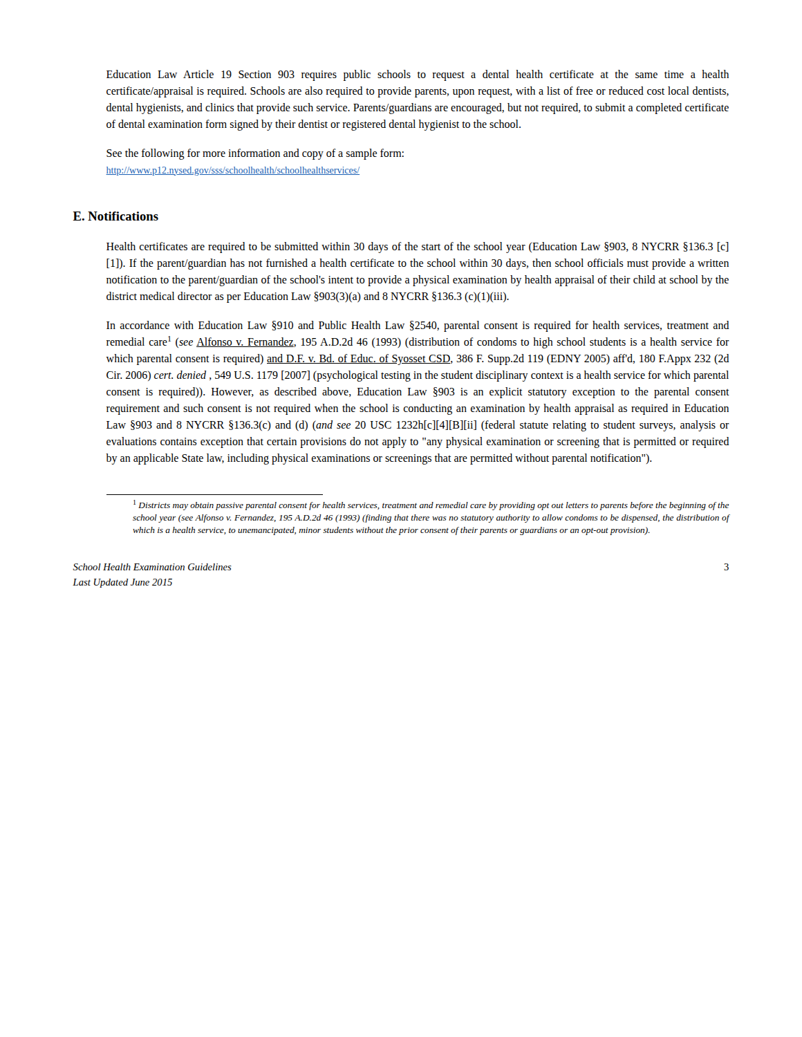Education Law Article 19 Section 903 requires public schools to request a dental health certificate at the same time a health certificate/appraisal is required. Schools are also required to provide parents, upon request, with a list of free or reduced cost local dentists, dental hygienists, and clinics that provide such service. Parents/guardians are encouraged, but not required, to submit a completed certificate of dental examination form signed by their dentist or registered dental hygienist to the school.
See the following for more information and copy of a sample form:
http://www.p12.nysed.gov/sss/schoolhealth/schoolhealthservices/
E. Notifications
Health certificates are required to be submitted within 30 days of the start of the school year (Education Law §903, 8 NYCRR §136.3 [c][1]). If the parent/guardian has not furnished a health certificate to the school within 30 days, then school officials must provide a written notification to the parent/guardian of the school's intent to provide a physical examination by health appraisal of their child at school by the district medical director as per Education Law §903(3)(a) and 8 NYCRR §136.3 (c)(1)(iii).
In accordance with Education Law §910 and Public Health Law §2540, parental consent is required for health services, treatment and remedial care1 (see Alfonso v. Fernandez, 195 A.D.2d 46 (1993) (distribution of condoms to high school students is a health service for which parental consent is required) and D.F. v. Bd. of Educ. of Syosset CSD, 386 F. Supp.2d 119 (EDNY 2005) aff'd, 180 F.Appx 232 (2d Cir. 2006) cert. denied , 549 U.S. 1179 [2007] (psychological testing in the student disciplinary context is a health service for which parental consent is required)). However, as described above, Education Law §903 is an explicit statutory exception to the parental consent requirement and such consent is not required when the school is conducting an examination by health appraisal as required in Education Law §903 and 8 NYCRR §136.3(c) and (d) (and see 20 USC 1232h[c][4][B][ii] (federal statute relating to student surveys, analysis or evaluations contains exception that certain provisions do not apply to "any physical examination or screening that is permitted or required by an applicable State law, including physical examinations or screenings that are permitted without parental notification").
1 Districts may obtain passive parental consent for health services, treatment and remedial care by providing opt out letters to parents before the beginning of the school year (see Alfonso v. Fernandez, 195 A.D.2d 46 (1993) (finding that there was no statutory authority to allow condoms to be dispensed, the distribution of which is a health service, to unemancipated, minor students without the prior consent of their parents or guardians or an opt-out provision).
School Health Examination Guidelines
Last Updated June 2015 3